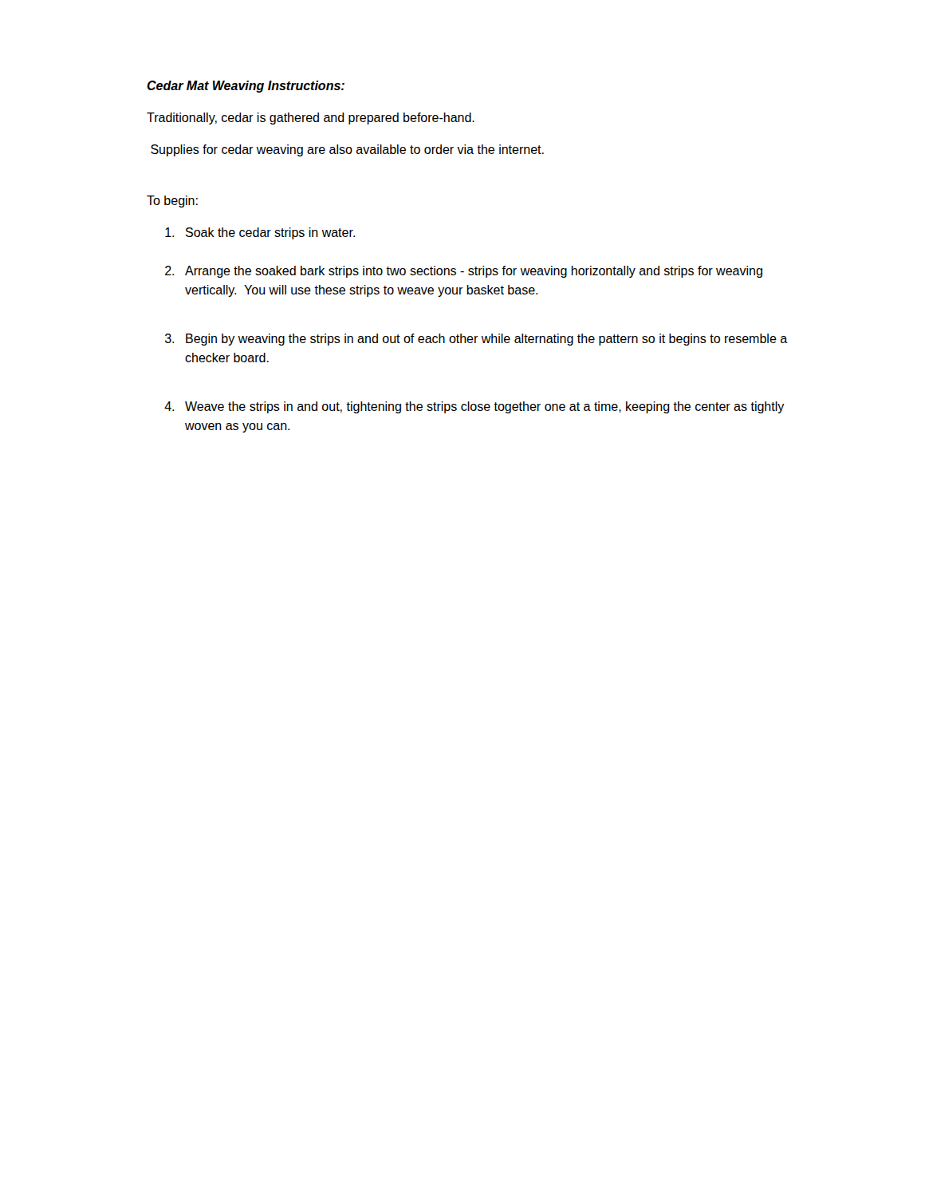Cedar Mat Weaving Instructions:
Traditionally, cedar is gathered and prepared before-hand.
Supplies for cedar weaving are also available to order via the internet.
To begin:
Soak the cedar strips in water.
Arrange the soaked bark strips into two sections - strips for weaving horizontally and strips for weaving vertically. You will use these strips to weave your basket base.
Begin by weaving the strips in and out of each other while alternating the pattern so it begins to resemble a checker board.
Weave the strips in and out, tightening the strips close together one at a time, keeping the center as tightly woven as you can.